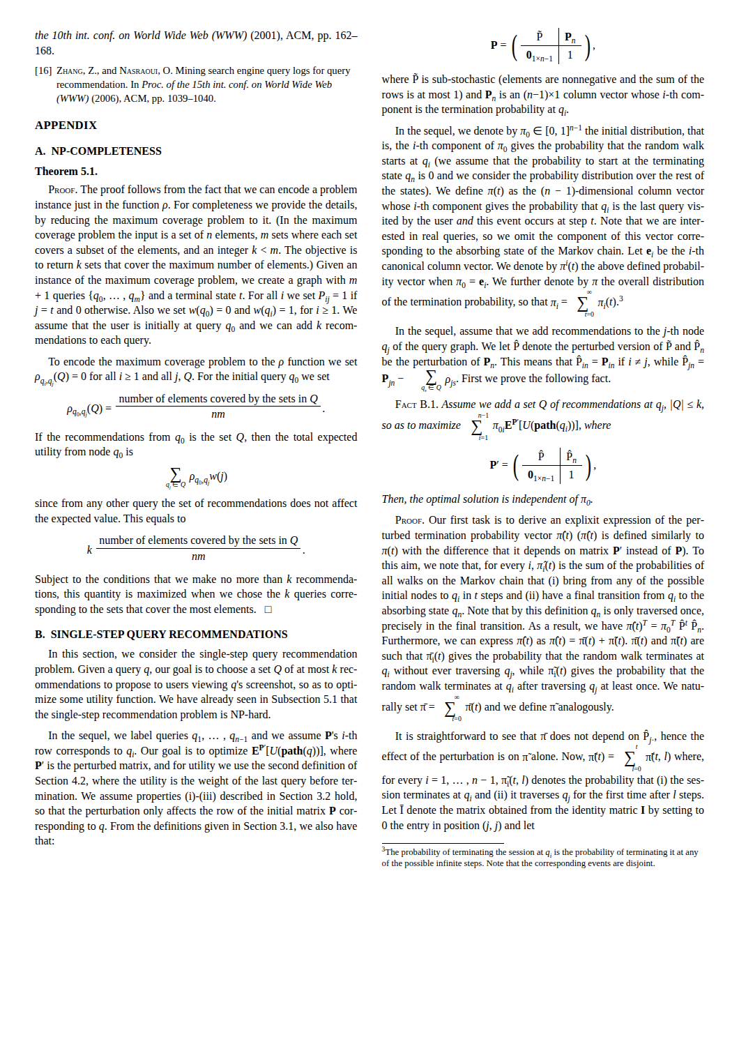the 10th int. conf. on World Wide Web (WWW) (2001), ACM, pp. 162–168.
[16] Zhang, Z., and Nasraoui, O. Mining search engine query logs for query recommendation. In Proc. of the 15th int. conf. on World Wide Web (WWW) (2006), ACM, pp. 1039–1040.
APPENDIX
A. NP-COMPLETENESS
Theorem 5.1.
Proof. The proof follows from the fact that we can encode a problem instance just in the function ρ. For completeness we provide the details, by reducing the maximum coverage problem to it. (In the maximum coverage problem the input is a set of n elements, m sets where each set covers a subset of the elements, and an integer k < m. The objective is to return k sets that cover the maximum number of elements.) Given an instance of the maximum coverage problem, we create a graph with m + 1 queries {q0, … , qm} and a terminal state t. For all i we set Pij = 1 if j = t and 0 otherwise. Also we set w(q0) = 0 and w(qi) = 1, for i ≥ 1. We assume that the user is initially at query q0 and we can add k recommendations to each query.
To encode the maximum coverage problem to the ρ function we set ρqi,qj(Q) = 0 for all i ≥ 1 and all j, Q. For the initial query q0 we set
ρq0,qj(Q) = number of elements covered by the sets in Q nm.
If the recommendations from q0 is the set Q, then the total expected utility from node q0 is
∑qj ∈ Q ρq0,qjw(j)
since from any other query the set of recommendations does not affect the expected value. This equals to
k number of elements covered by the sets in Q nm.
Subject to the conditions that we make no more than k recommendations, this quantity is maximized when we chose the k queries corresponding to the sets that cover the most elements. □
B. SINGLE-STEP QUERY RECOMMENDATIONS
In this section, we consider the single-step query recommendation problem. Given a query q, our goal is to choose a set Q of at most k recommendations to propose to users viewing q's screenshot, so as to optimize some utility function. We have already seen in Subsection 5.1 that the single-step recommendation problem is NP-hard.
In the sequel, we label queries q1, … , qn−1 and we assume P's i-th row corresponds to qi. Our goal is to optimize EP′[U(path(q))], where P′ is the perturbed matrix, and for utility we use the second definition of Section 4.2, where the utility is the weight of the last query before termination. We assume properties (i)-(iii) described in Section 3.2 hold, so that the perturbation only affects the row of the initial matrix P corresponding to q. From the definitions given in Section 3.1, we also have that:
P = (
| P̃ | P n |
| 0 1× n −1 | 1 |
),
where P̃ is sub-stochastic (elements are nonnegative and the sum of the rows is at most 1) and Pn is an (n−1)×1 column vector whose i-th component is the termination probability at qi.
In the sequel, we denote by π0 ∈ [0, 1]n−1 the initial distribution, that is, the i-th component of π0 gives the probability that the random walk starts at qi (we assume that the probability to start at the terminating state qn is 0 and we consider the probability distribution over the rest of the states). We define π(t) as the (n − 1)-dimensional column vector whose i-th component gives the probability that qi is the last query visited by the user and this event occurs at step t. Note that we are interested in real queries, so we omit the component of this vector corresponding to the absorbing state of the Markov chain. Let ei be the i-th canonical column vector. We denote by πi(t) the above defined probability vector when π0 = ei. We further denote by π the overall distribution of the termination probability, so that πi = ∞∑t=0 πi(t).3
In the sequel, assume that we add recommendations to the j-th node qj of the query graph. We let P̂ denote the perturbed version of P̃ and P̂n be the perturbation of Pn. This means that P̂in = Pin if i ≠ j, while P̂jn = Pjn − ∑qs ∈ Q ρjs. First we prove the following fact.
Fact B.1. Assume we add a set Q of recommendations at qj, |Q| ≤ k, so as to maximize n−1∑i=1 π0iEP′[U(path(qi))], where
P′ = (
| P̂ | P̂ n |
| 0 1× n −1 | 1 |
),
Then, the optimal solution is independent of π0.
Proof. Our first task is to derive an explixit expression of the perturbed termination probability vector π̂(t) (π̂(t) is defined similarly to π(t) with the difference that it depends on matrix P′ instead of P). To this aim, we note that, for every i, π̂i(t) is the sum of the probabilities of all walks on the Markov chain that (i) bring from any of the possible initial nodes to qi in t steps and (ii) have a final transition from qi to the absorbing state qn. Note that by this definition qn is only traversed once, precisely in the final transition. As a result, we have π̂(t)T = π0T P̂t P̂n. Furthermore, we can express π̂(t) as π̂(t) = π̄(t) + π̃(t). π̄(t) and π̃(t) are such that π̄i(t) gives the probability that the random walk terminates at qi without ever traversing qj, while π̃i(t) gives the probability that the random walk terminates at qi after traversing qj at least once. We naturally set π̄ = ∞∑t=0 π̄(t) and we define π̃ analogously.
It is straightforward to see that π̄ does not depend on P̂j·, hence the effect of the perturbation is on π̃ alone. Now, π̃(t) = t∑l=0 π̃(t, l) where, for every i = 1, … , n − 1, π̃i(t, l) denotes the probability that (i) the session terminates at qi and (ii) it traverses qj for the first time after l steps. Let Ī denote the matrix obtained from the identity matric I by setting to 0 the entry in position (j, j) and let
3The probability of terminating the session at qi is the probability of terminating it at any of the possible infinite steps. Note that the corresponding events are disjoint.